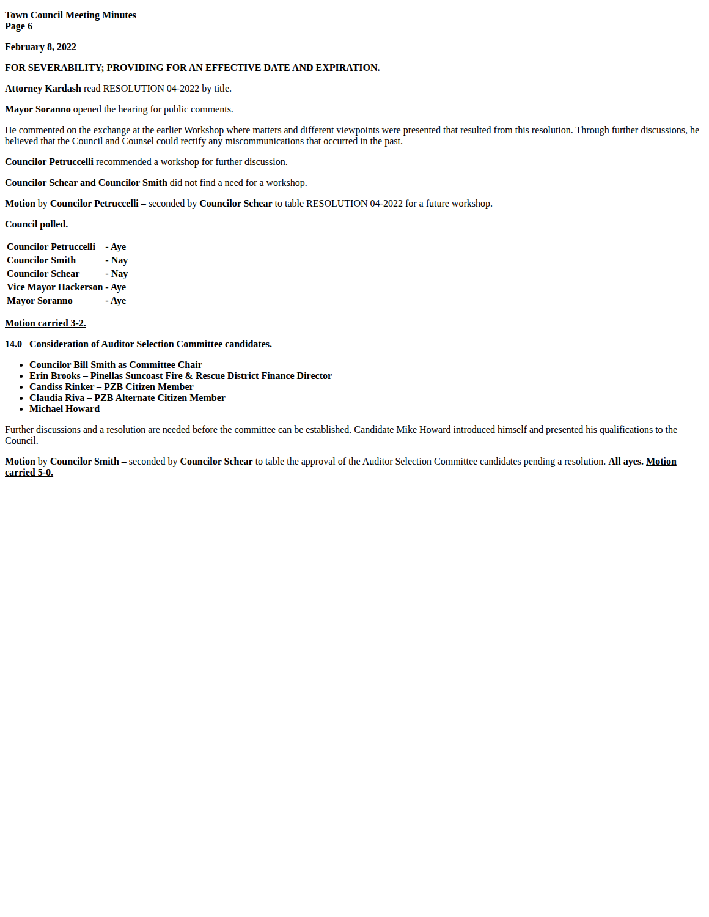Town Council Meeting Minutes
Page 6
February 8, 2022
FOR SEVERABILITY; PROVIDING FOR AN EFFECTIVE DATE AND EXPIRATION.
Attorney Kardash read RESOLUTION 04-2022 by title.
Mayor Soranno opened the hearing for public comments.
He commented on the exchange at the earlier Workshop where matters and different viewpoints were presented that resulted from this resolution. Through further discussions, he believed that the Council and Counsel could rectify any miscommunications that occurred in the past.
Councilor Petruccelli recommended a workshop for further discussion.
Councilor Schear and Councilor Smith did not find a need for a workshop.
Motion by Councilor Petruccelli – seconded by Councilor Schear to table RESOLUTION 04-2022 for a future workshop.
Council polled.
| Councilor Petruccelli | - Aye |
| Councilor Smith | - Nay |
| Councilor Schear | - Nay |
| Vice Mayor Hackerson | - Aye |
| Mayor Soranno | - Aye |
Motion carried 3-2.
14.0 Consideration of Auditor Selection Committee candidates.
Councilor Bill Smith as Committee Chair
Erin Brooks – Pinellas Suncoast Fire & Rescue District Finance Director
Candiss Rinker – PZB Citizen Member
Claudia Riva – PZB Alternate Citizen Member
Michael Howard
Further discussions and a resolution are needed before the committee can be established. Candidate Mike Howard introduced himself and presented his qualifications to the Council.
Motion by Councilor Smith – seconded by Councilor Schear to table the approval of the Auditor Selection Committee candidates pending a resolution. All ayes. Motion carried 5-0.